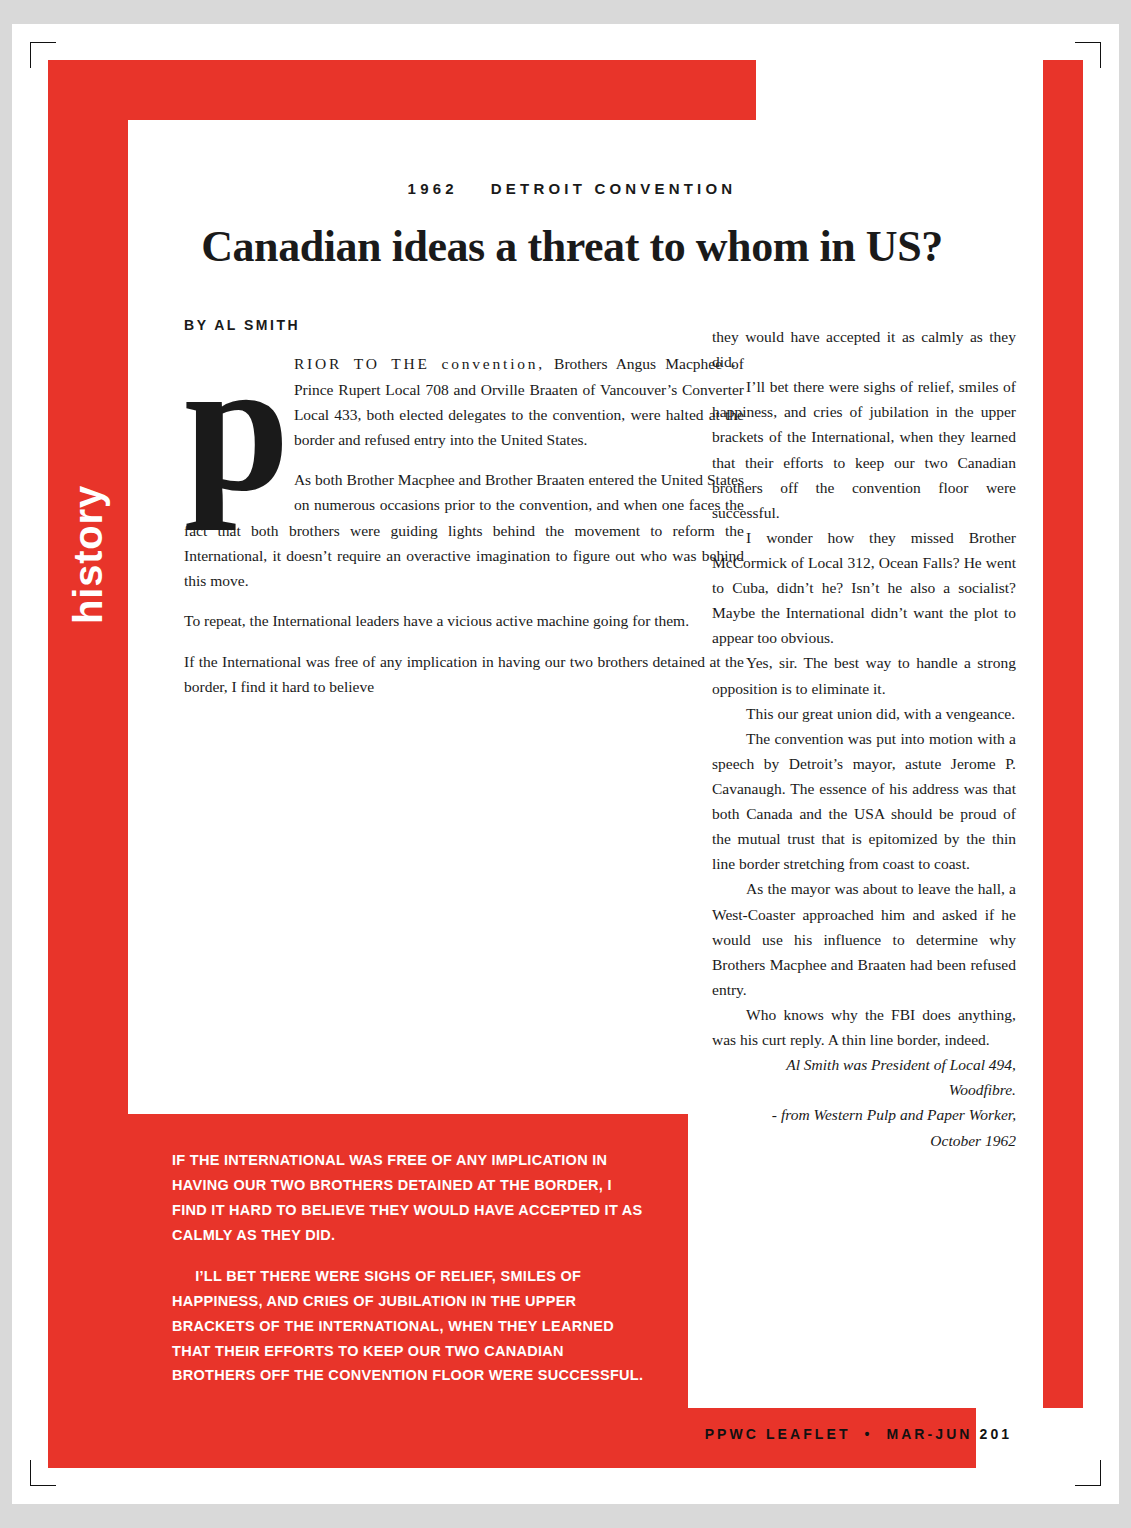history
1962 DETROIT CONVENTION
Canadian ideas a threat to whom in US?
BY AL SMITH
pRIOR TO THE convention, Brothers Angus Macphee of Prince Rupert Local 708 and Orville Braaten of Vancouver’s Converter Local 433, both elected delegates to the convention, were halted at the border and refused entry into the United States.
As both Brother Macphee and Brother Braaten entered the United States on numerous occasions prior to the convention, and when one faces the fact that both brothers were guiding lights behind the movement to reform the International, it doesn’t require an overactive imagination to figure out who was behind this move.
To repeat, the International leaders have a vicious active machine going for them.
If the International was free of any implication in having our two brothers detained at the border, I find it hard to believe
they would have accepted it as calmly as they did.
I’ll bet there were sighs of relief, smiles of happiness, and cries of jubilation in the upper brackets of the International, when they learned that their efforts to keep our two Canadian brothers off the convention floor were successful.
I wonder how they missed Brother McCormick of Local 312, Ocean Falls? He went to Cuba, didn’t he? Isn’t he also a socialist? Maybe the International didn’t want the plot to appear too obvious.
Yes, sir. The best way to handle a strong opposition is to eliminate it.
This our great union did, with a vengeance.
The convention was put into motion with a speech by Detroit’s mayor, astute Jerome P. Cavanaugh. The essence of his address was that both Canada and the USA should be proud of the mutual trust that is epitomized by the thin line border stretching from coast to coast.
As the mayor was about to leave the hall, a West-Coaster approached him and asked if he would use his influence to determine why Brothers Macphee and Braaten had been refused entry.
Who knows why the FBI does anything, was his curt reply. A thin line border, indeed.
Al Smith was President of Local 494, Woodfibre.
- from Western Pulp and Paper Worker, October 1962
IF THE INTERNATIONAL WAS FREE OF ANY IMPLICATION IN HAVING OUR TWO BROTHERS DETAINED AT THE BORDER, I FIND IT HARD TO BELIEVE THEY WOULD HAVE ACCEPTED IT AS CALMLY AS THEY DID.
I’LL BET THERE WERE SIGHS OF RELIEF, SMILES OF HAPPINESS, AND CRIES OF JUBILATION IN THE UPPER BRACKETS OF THE INTERNATIONAL, WHEN THEY LEARNED THAT THEIR EFFORTS TO KEEP OUR TWO CANADIAN BROTHERS OFF THE CONVENTION FLOOR WERE SUCCESSFUL.
PPWC LEAFLET • MAR-JUN 2014